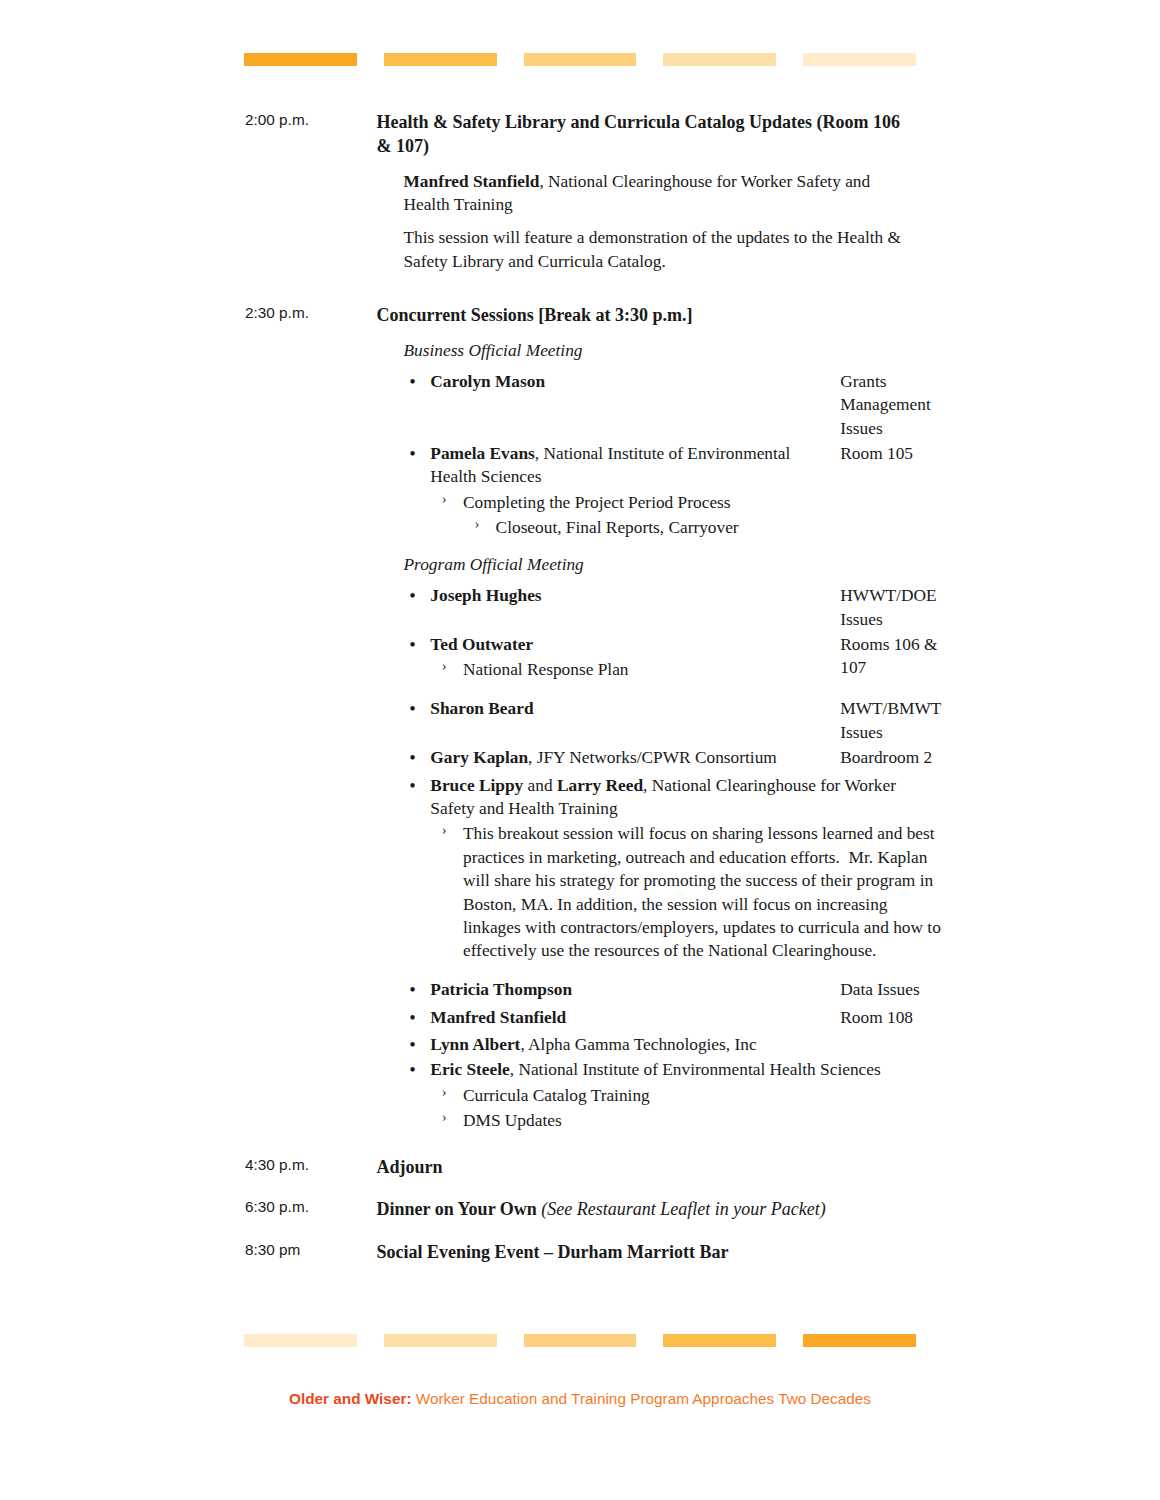| 2:00 p.m. | Health & Safety Library and Curricula Catalog Updates (Room 106 & 107) Manfred Stanfield , National Clearinghouse for Worker Safety and Health Training This session will feature a demonstration of the updates to the Health & Safety Library and Curricula Catalog. |
| 2:30 p.m. | Concurrent Sessions [Break at 3:30 p.m.] Business Official Meeting / Carolyn Mason / Grants Management Issues / / Pamela Evans , National Institute of Environmental Health Sciences Completing the Project Period Process Closeout, Final Reports, Carryover / Room 105 / Program Official Meeting / Joseph Hughes / HWWT/DOE Issues / / Ted Outwater National Response Plan / Rooms 106 & 107 / / Sharon Beard / MWT/BMWT Issues / / Gary Kaplan , JFY Networks/CPWR Consortium / Boardroom 2 / / Bruce Lippy and Larry Reed , National Clearinghouse for Worker Safety and Health Training This breakout session will focus on sharing lessons learned and best practices in marketing, outreach and education efforts. Mr. Kaplan will share his strategy for promoting the success of their program in Boston, MA. In addition, the session will focus on increasing linkages with contractors/employers, updates to curricula and how to effectively use the resources of the National Clearinghouse. / / Patricia Thompson / Data Issues / / Manfred Stanfield / Room 108 / / Lynn Albert , Alpha Gamma Technologies, Inc Eric Steele , National Institute of Environmental Health Sciences Curricula Catalog Training DMS Updates / |
| 4:30 p.m. | Adjourn |
| 6:30 p.m. | Dinner on Your Own (See Restaurant Leaflet in your Packet) |
| 8:30 pm | Social Evening Event – Durham Marriott Bar |
Older and Wiser: Worker Education and Training Program Approaches Two Decades